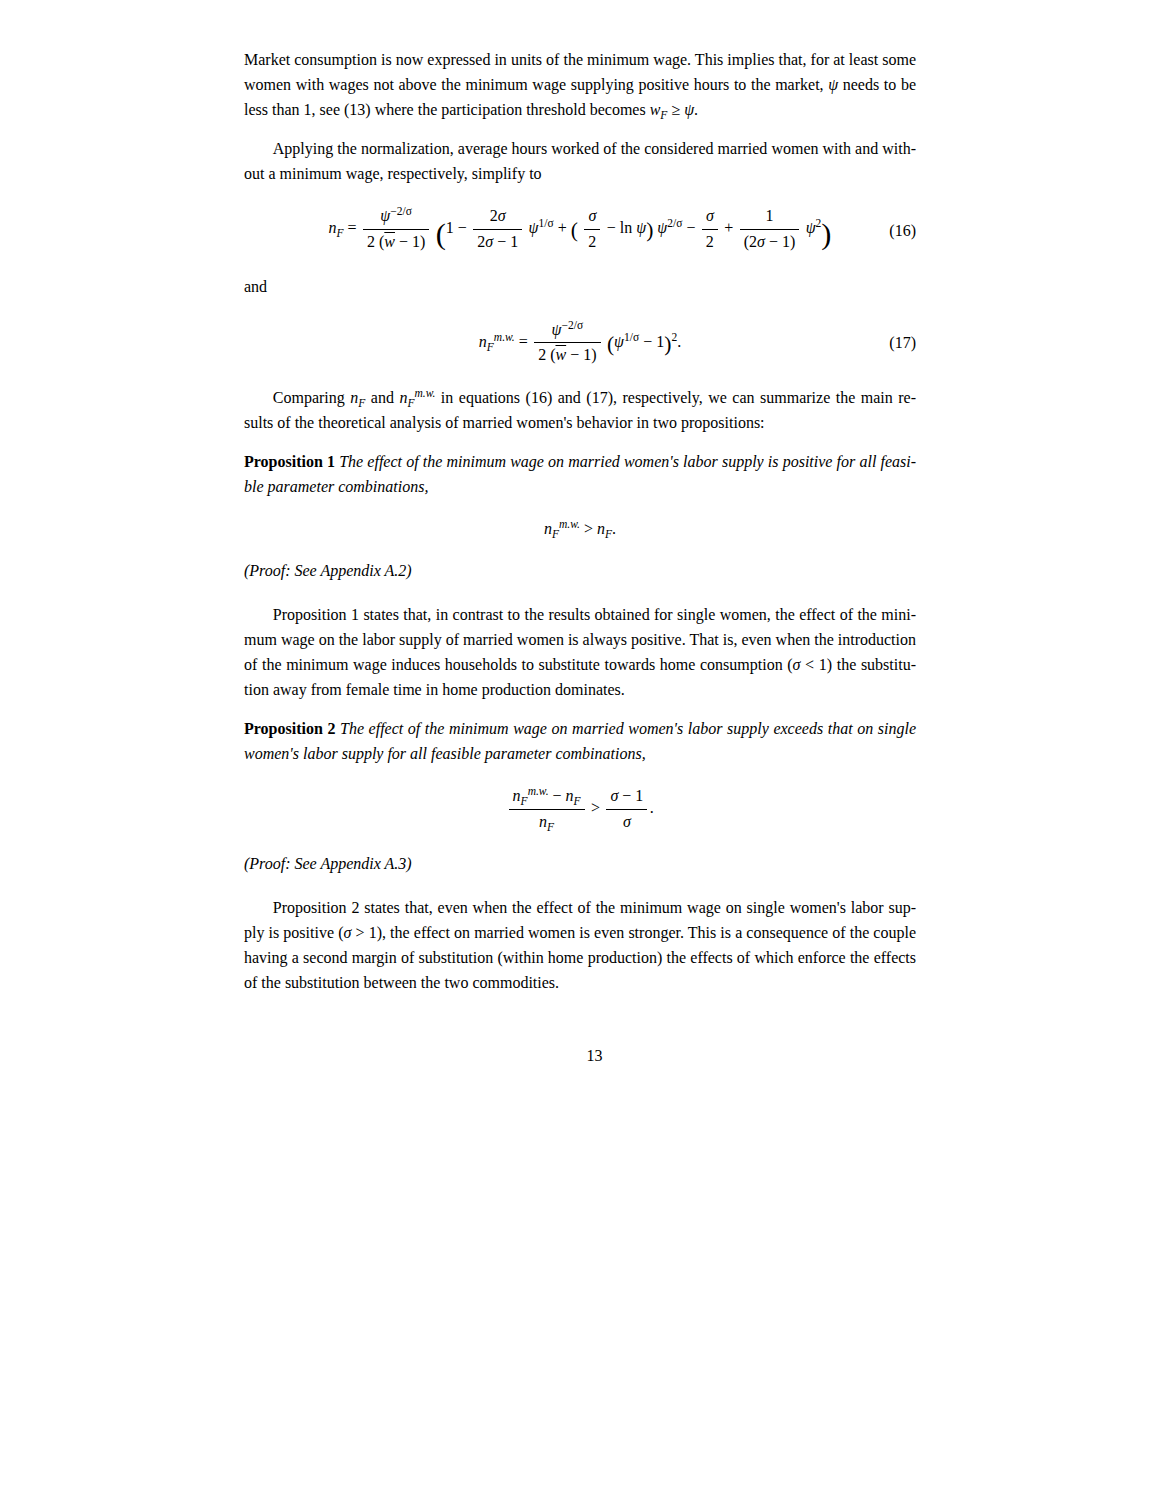Market consumption is now expressed in units of the minimum wage. This implies that, for at least some women with wages not above the minimum wage supplying positive hours to the market, ψ needs to be less than 1, see (13) where the participation threshold becomes wF ≥ ψ.
Applying the normalization, average hours worked of the considered married women with and without a minimum wage, respectively, simplify to
nF = ψ−2/σ 2 (w − 1) (1 − 2σ 2σ − 1 ψ1/σ + ( σ 2 − ln ψ) ψ2/σ − σ 2 + 1 (2σ − 1) ψ2) (16)
and
nFm.w. = ψ−2/σ 2 (w − 1) (ψ1/σ − 1)2. (17)
Comparing nF and nFm.w. in equations (16) and (17), respectively, we can summarize the main results of the theoretical analysis of married women's behavior in two propositions:
Proposition 1 The effect of the minimum wage on married women's labor supply is positive for all feasible parameter combinations,
nFm.w. > nF.
(Proof: See Appendix A.2)
Proposition 1 states that, in contrast to the results obtained for single women, the effect of the minimum wage on the labor supply of married women is always positive. That is, even when the introduction of the minimum wage induces households to substitute towards home consumption (σ < 1) the substitution away from female time in home production dominates.
Proposition 2 The effect of the minimum wage on married women's labor supply exceeds that on single women's labor supply for all feasible parameter combinations,
nFm.w. − nF nF > σ − 1 σ .
(Proof: See Appendix A.3)
Proposition 2 states that, even when the effect of the minimum wage on single women's labor supply is positive (σ > 1), the effect on married women is even stronger. This is a consequence of the couple having a second margin of substitution (within home production) the effects of which enforce the effects of the substitution between the two commodities.
13